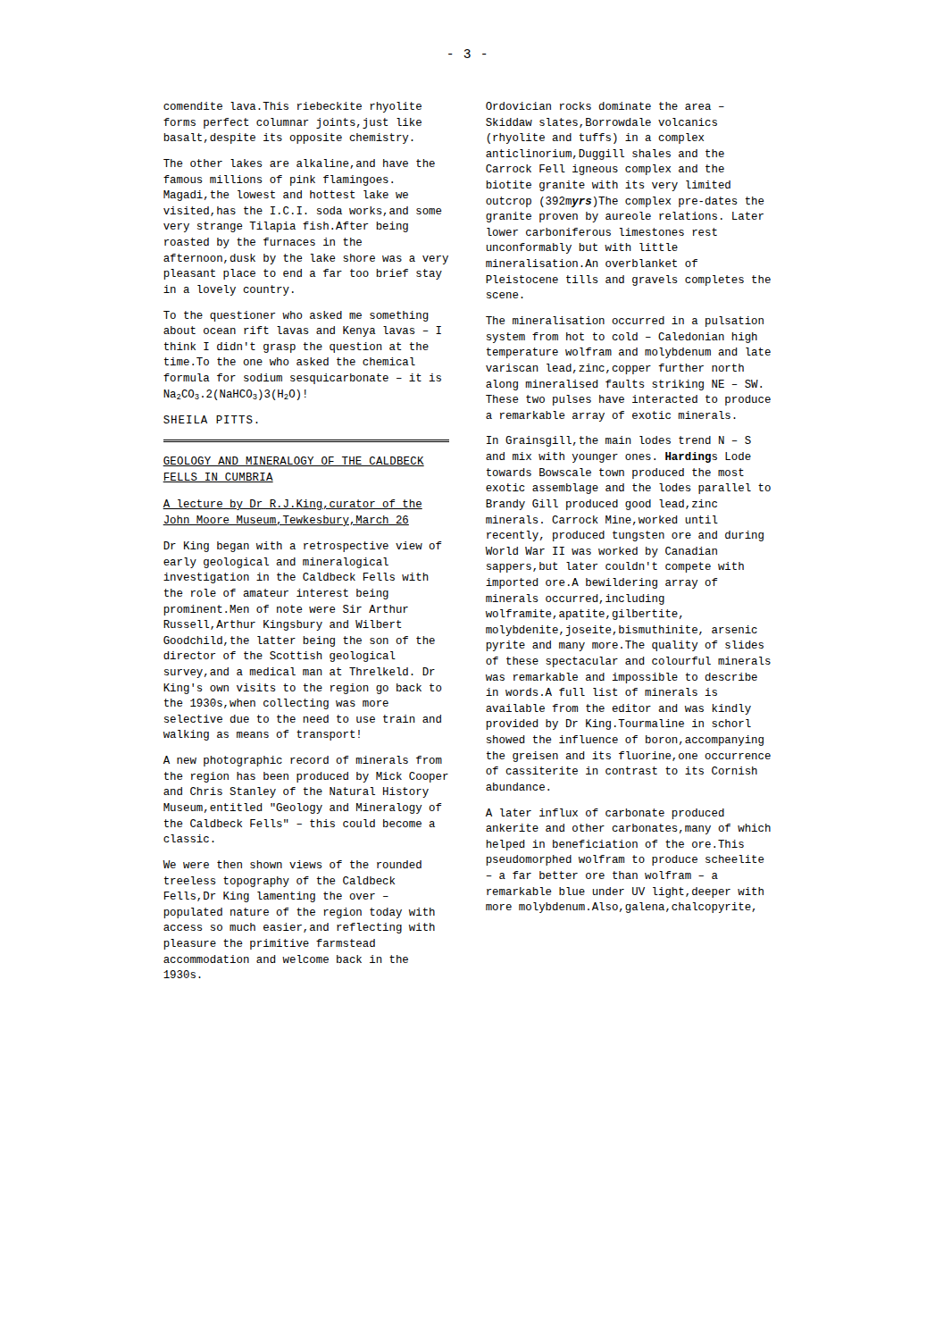- 3 -
comendite lava.This riebeckite rhyolite forms perfect columnar joints,just like basalt,despite its opposite chemistry.
The other lakes are alkaline,and have the famous millions of pink flamingoes. Magadi,the lowest and hottest lake we visited,has the I.C.I. soda works,and some very strange Tilapia fish.After being roasted by the furnaces in the afternoon,dusk by the lake shore was a very pleasant place to end a far too brief stay in a lovely country.
To the questioner who asked me something about ocean rift lavas and Kenya lavas – I think I didn't grasp the question at the time.To the one who asked the chemical formula for sodium sesquicarbonate – it is Na2CO3.2(NaHCO3)3(H2O)!
SHEILA PITTS.
Geology and Mineralogy of the Caldbeck Fells in Cumbria
A lecture by Dr R.J.King,curator of the John Moore Museum,Tewkesbury,March 26
Dr King began with a retrospective view of early geological and mineralogical investigation in the Caldbeck Fells with the role of amateur interest being prominent.Men of note were Sir Arthur Russell,Arthur Kingsbury and Wilbert Goodchild,the latter being the son of the director of the Scottish geological survey,and a medical man at Threlkeld. Dr King's own visits to the region go back to the 1930s,when collecting was more selective due to the need to use train and walking as means of transport!
A new photographic record of minerals from the region has been produced by Mick Cooper and Chris Stanley of the Natural History Museum,entitled "Geology and Mineralogy of the Caldbeck Fells" – this could become a classic.
We were then shown views of the rounded treeless topography of the Caldbeck Fells,Dr King lamenting the over – populated nature of the region today with access so much easier,and reflecting with pleasure the primitive farmstead accommodation and welcome back in the 1930s.
Ordovician rocks dominate the area – Skiddaw slates,Borrowdale volcanics (rhyolite and tuffs) in a complex anticlinorium,Duggill shales and the Carrock Fell igneous complex and the biotite granite with its very limited outcrop (392myrs)The complex pre-dates the granite proven by aureole relations. Later lower carboniferous limestones rest unconformably but with little mineralisation.An overblanket of Pleistocene tills and gravels completes the scene.
The mineralisation occurred in a pulsation system from hot to cold – Caledonian high temperature wolfram and molybdenum and late variscan lead,zinc,copper further north along mineralised faults striking NE – SW. These two pulses have interacted to produce a remarkable array of exotic minerals.
In Grainsgill,the main lodes trend N – S and mix with younger ones. Hardings Lode towards Bowscale town produced the most exotic assemblage and the lodes parallel to Brandy Gill produced good lead,zinc minerals. Carrock Mine,worked until recently, produced tungsten ore and during World War II was worked by Canadian sappers,but later couldn't compete with imported ore.A bewildering array of minerals occurred,including wolframite,apatite,gilbertite, molybdenite,joseite,bismuthinite, arsenic pyrite and many more.The quality of slides of these spectacular and colourful minerals was remarkable and impossible to describe in words.A full list of minerals is available from the editor and was kindly provided by Dr King.Tourmaline in schorl showed the influence of boron,accompanying the greisen and its fluorine,one occurrence of cassiterite in contrast to its Cornish abundance.
A later influx of carbonate produced ankerite and other carbonates,many of which helped in beneficiation of the ore.This pseudomorphed wolfram to produce scheelite – a far better ore than wolfram – a remarkable blue under UV light,deeper with more molybdenum.Also,galena,chalcopyrite,